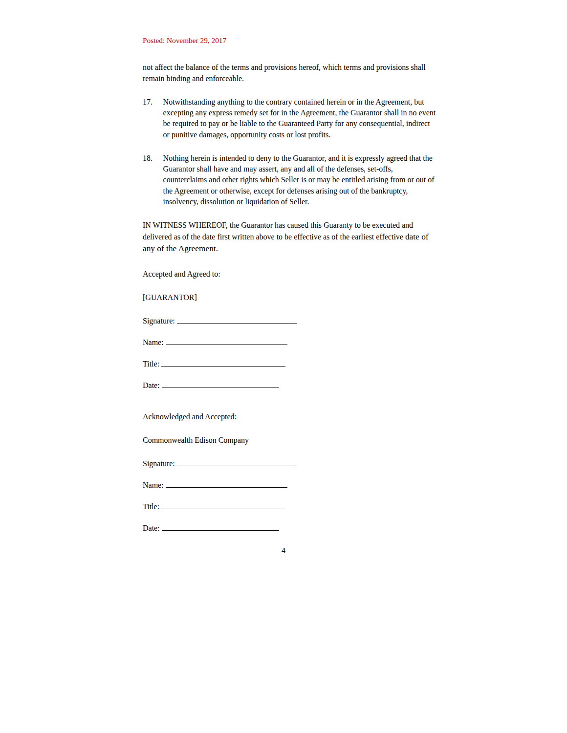Posted: November 29, 2017
not affect the balance of the terms and provisions hereof, which terms and provisions shall remain binding and enforceable.
17. Notwithstanding anything to the contrary contained herein or in the Agreement, but excepting any express remedy set for in the Agreement, the Guarantor shall in no event be required to pay or be liable to the Guaranteed Party for any consequential, indirect or punitive damages, opportunity costs or lost profits.
18. Nothing herein is intended to deny to the Guarantor, and it is expressly agreed that the Guarantor shall have and may assert, any and all of the defenses, set-offs, counterclaims and other rights which Seller is or may be entitled arising from or out of the Agreement or otherwise, except for defenses arising out of the bankruptcy, insolvency, dissolution or liquidation of Seller.
IN WITNESS WHEREOF, the Guarantor has caused this Guaranty to be executed and delivered as of the date first written above to be effective as of the earliest effective date of any of the Agreement.
Accepted and Agreed to:
[GUARANTOR]
Signature:
Name:
Title:
Date:
Acknowledged and Accepted:
Commonwealth Edison Company
Signature:
Name:
Title:
Date:
4